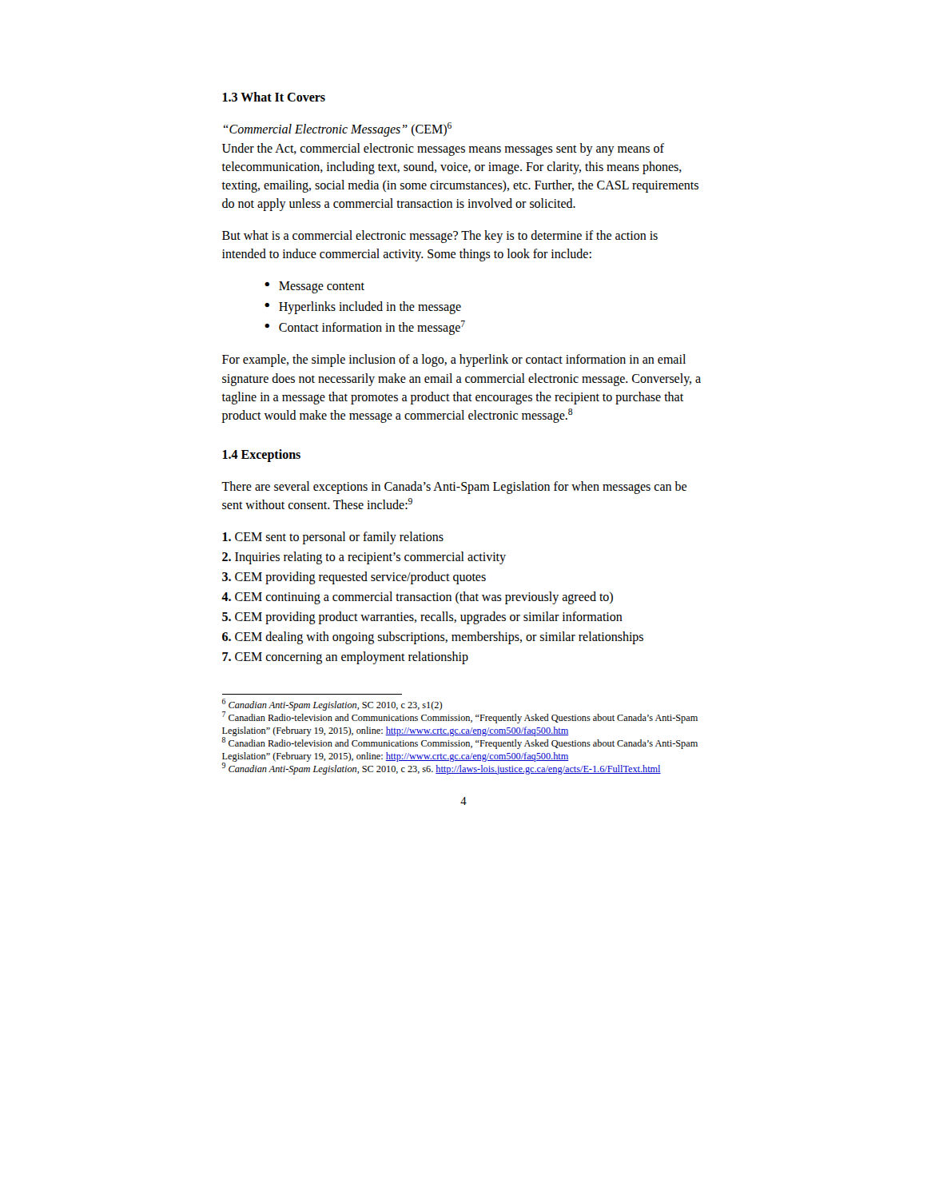1.3 What It Covers
“Commercial Electronic Messages” (CEM)6
Under the Act, commercial electronic messages means messages sent by any means of telecommunication, including text, sound, voice, or image. For clarity, this means phones, texting, emailing, social media (in some circumstances), etc. Further, the CASL requirements do not apply unless a commercial transaction is involved or solicited.
But what is a commercial electronic message? The key is to determine if the action is intended to induce commercial activity. Some things to look for include:
Message content
Hyperlinks included in the message
Contact information in the message7
For example, the simple inclusion of a logo, a hyperlink or contact information in an email signature does not necessarily make an email a commercial electronic message. Conversely, a tagline in a message that promotes a product that encourages the recipient to purchase that product would make the message a commercial electronic message.8
1.4 Exceptions
There are several exceptions in Canada’s Anti-Spam Legislation for when messages can be sent without consent. These include:9
CEM sent to personal or family relations
Inquiries relating to a recipient’s commercial activity
CEM providing requested service/product quotes
CEM continuing a commercial transaction (that was previously agreed to)
CEM providing product warranties, recalls, upgrades or similar information
CEM dealing with ongoing subscriptions, memberships, or similar relationships
CEM concerning an employment relationship
6 Canadian Anti-Spam Legislation, SC 2010, c 23, s1(2)
7 Canadian Radio-television and Communications Commission, “Frequently Asked Questions about Canada’s Anti-Spam Legislation” (February 19, 2015), online: http://www.crtc.gc.ca/eng/com500/faq500.htm
8 Canadian Radio-television and Communications Commission, “Frequently Asked Questions about Canada’s Anti-Spam Legislation” (February 19, 2015), online: http://www.crtc.gc.ca/eng/com500/faq500.htm
9 Canadian Anti-Spam Legislation, SC 2010, c 23, s6. http://laws-lois.justice.gc.ca/eng/acts/E-1.6/FullText.html
4